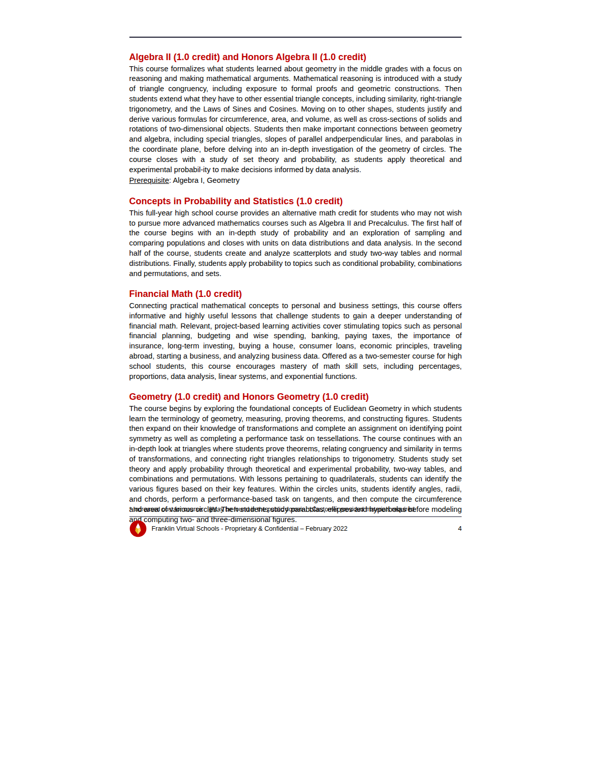Algebra II (1.0 credit) and Honors Algebra II (1.0 credit)
This course formalizes what students learned about geometry in the middle grades with a focus on reasoning and making mathematical arguments. Mathematical reasoning is introduced with a study of triangle congruency, including exposure to formal proofs and geometric constructions. Then students extend what they have to other essential triangle concepts, including similarity, right-triangle trigonometry, and the Laws of Sines and Cosines. Moving on to other shapes, students justify and derive various formulas for circumference, area, and volume, as well as cross-sections of solids and rotations of two-dimensional objects. Students then make important connections between geometry and algebra, including special triangles, slopes of parallel andperpendicular lines, and parabolas in the coordinate plane, before delving into an in-depth investigation of the geometry of circles. The course closes with a study of set theory and probability, as students apply theoretical and experimental probabil-ity to make decisions informed by data analysis.
Prerequisite: Algebra I, Geometry
Concepts in Probability and Statistics (1.0 credit)
This full-year high school course provides an alternative math credit for students who may not wish to pursue more advanced mathematics courses such as Algebra II and Precalculus. The first half of the course begins with an in-depth study of probability and an exploration of sampling and comparing populations and closes with units on data distributions and data analysis. In the second half of the course, students create and analyze scatterplots and study two-way tables and normal distributions. Finally, students apply probability to topics such as conditional probability, combinations and permutations, and sets.
Financial Math (1.0 credit)
Connecting practical mathematical concepts to personal and business settings, this course offers informative and highly useful lessons that challenge students to gain a deeper understanding of financial math. Relevant, project-based learning activities cover stimulating topics such as personal financial planning, budgeting and wise spending, banking, paying taxes, the importance of insurance, long-term investing, buying a house, consumer loans, economic principles, traveling abroad, starting a business, and analyzing business data. Offered as a two-semester course for high school students, this course encourages mastery of math skill sets, including percentages, proportions, data analysis, linear systems, and exponential functions.
Geometry (1.0 credit) and Honors Geometry (1.0 credit)
The course begins by exploring the foundational concepts of Euclidean Geometry in which students learn the terminology of geometry, measuring, proving theorems, and constructing figures. Students then expand on their knowledge of transformations and complete an assignment on identifying point symmetry as well as completing a performance task on tessellations. The course continues with an in-depth look at triangles where students prove theorems, relating congruency and similarity in terms of transformations, and connecting right triangles relationships to trigonometry. Students study set theory and apply probability through theoretical and experimental probability, two-way tables, and combinations and permutations. With lessons pertaining to quadrilaterals, students can identify the various figures based on their key features. Within the circles units, students identify angles, radii, and chords, perform a performance-based task on tangents, and then compute the circumference and area of various circles. Then students study parabolas, ellipses and hyperbolas before modeling and computing two- and three-dimensional figures.
* Increased cost for course. §May be found in the public domain. ‡Customer provided materials required.
Franklin Virtual Schools - Proprietary & Confidential – February 2022
4